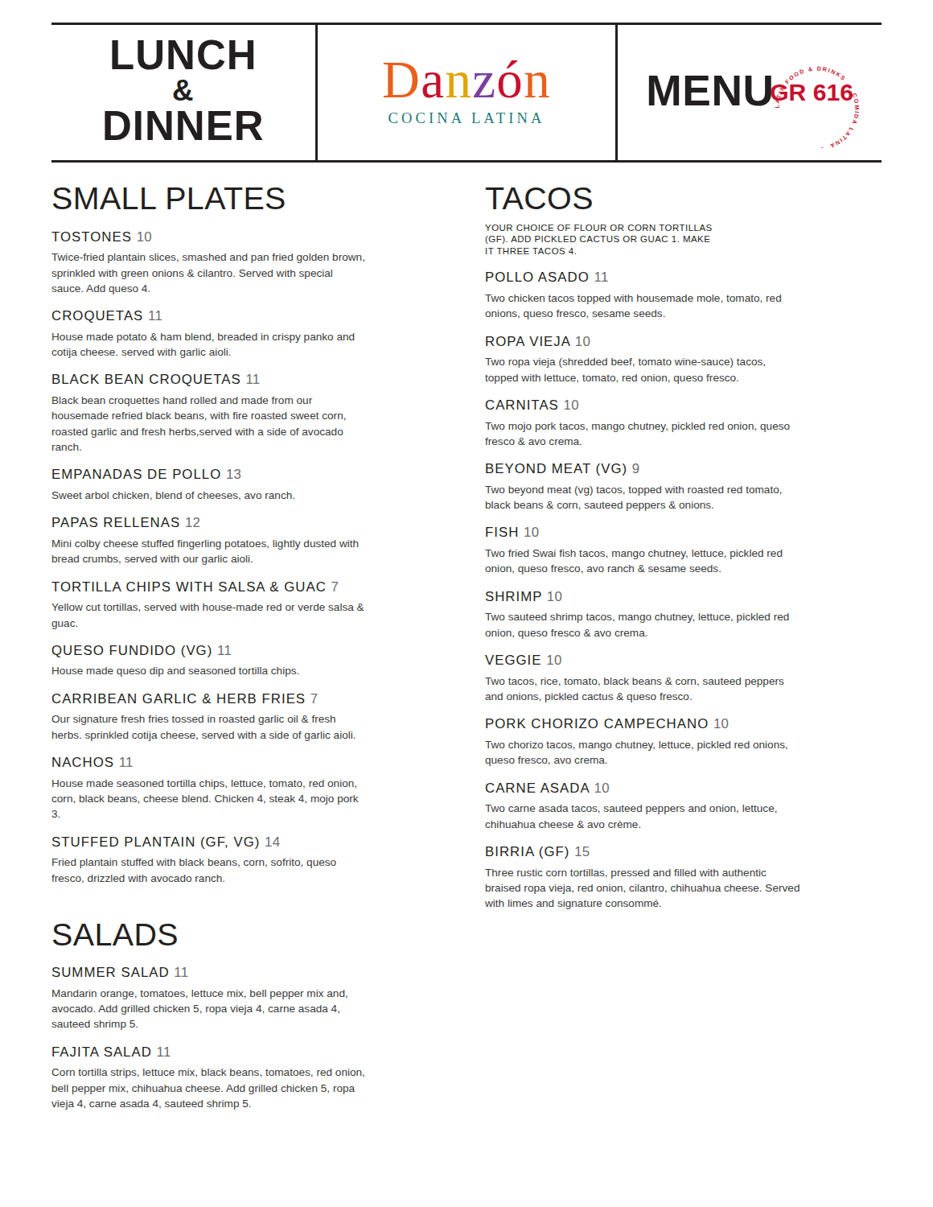Lunch&Dinner
Danzón
Cocina Latina
Menu GR 616
LATIN FOOD & DRINKS - COMIDA LATINA -
Small Plates
Tostones 10
Twice-fried plantain slices, smashed and pan fried golden brown, sprinkled with green onions & cilantro. Served with special sauce. Add queso 4.
Croquetas 11
House made potato & ham blend, breaded in crispy panko and cotija cheese. served with garlic aioli.
Black Bean Croquetas 11
Black bean croquettes hand rolled and made from our housemade refried black beans, with fire roasted sweet corn, roasted garlic and fresh herbs,served with a side of avocado ranch.
Empanadas de Pollo 13
Sweet arbol chicken, blend of cheeses, avo ranch.
Papas Rellenas 12
Mini colby cheese stuffed fingerling potatoes, lightly dusted with bread crumbs, served with our garlic aioli.
Tortilla Chips with Salsa & Guac 7
Yellow cut tortillas, served with house-made red or verde salsa & guac.
Queso Fundido (VG) 11
House made queso dip and seasoned tortilla chips.
Carribean Garlic & Herb Fries 7
Our signature fresh fries tossed in roasted garlic oil & fresh herbs. sprinkled cotija cheese, served with a side of garlic aioli.
Nachos 11
House made seasoned tortilla chips, lettuce, tomato, red onion, corn, black beans, cheese blend. Chicken 4, steak 4, mojo pork 3.
Stuffed Plantain (GF, VG) 14
Fried plantain stuffed with black beans, corn, sofrito, queso fresco, drizzled with avocado ranch.
Salads
Summer Salad 11
Mandarin orange, tomatoes, lettuce mix, bell pepper mix and, avocado. Add grilled chicken 5, ropa vieja 4, carne asada 4, sauteed shrimp 5.
Fajita Salad 11
Corn tortilla strips, lettuce mix, black beans, tomatoes, red onion, bell pepper mix, chihuahua cheese. Add grilled chicken 5, ropa vieja 4, carne asada 4, sauteed shrimp 5.
Tacos
Your choice of flour or corn tortillas (GF). Add pickled cactus or guac 1. Make it three tacos 4.
Pollo Asado 11
Two chicken tacos topped with housemade mole, tomato, red onions, queso fresco, sesame seeds.
Ropa Vieja 10
Two ropa vieja (shredded beef, tomato wine-sauce) tacos, topped with lettuce, tomato, red onion, queso fresco.
Carnitas 10
Two mojo pork tacos, mango chutney, pickled red onion, queso fresco & avo crema.
Beyond Meat (VG) 9
Two beyond meat (vg) tacos, topped with roasted red tomato, black beans & corn, sauteed peppers & onions.
Fish 10
Two fried Swai fish tacos, mango chutney, lettuce, pickled red onion, queso fresco, avo ranch & sesame seeds.
Shrimp 10
Two sauteed shrimp tacos, mango chutney, lettuce, pickled red onion, queso fresco & avo crema.
Veggie 10
Two tacos, rice, tomato, black beans & corn, sauteed peppers and onions, pickled cactus & queso fresco.
Pork Chorizo Campechano 10
Two chorizo tacos, mango chutney, lettuce, pickled red onions, queso fresco, avo crema.
Carne Asada 10
Two carne asada tacos, sauteed peppers and onion, lettuce, chihuahua cheese & avo crème.
Birria (GF) 15
Three rustic corn tortillas, pressed and filled with authentic braised ropa vieja, red onion, cilantro, chihuahua cheese. Served with limes and signature consommé.